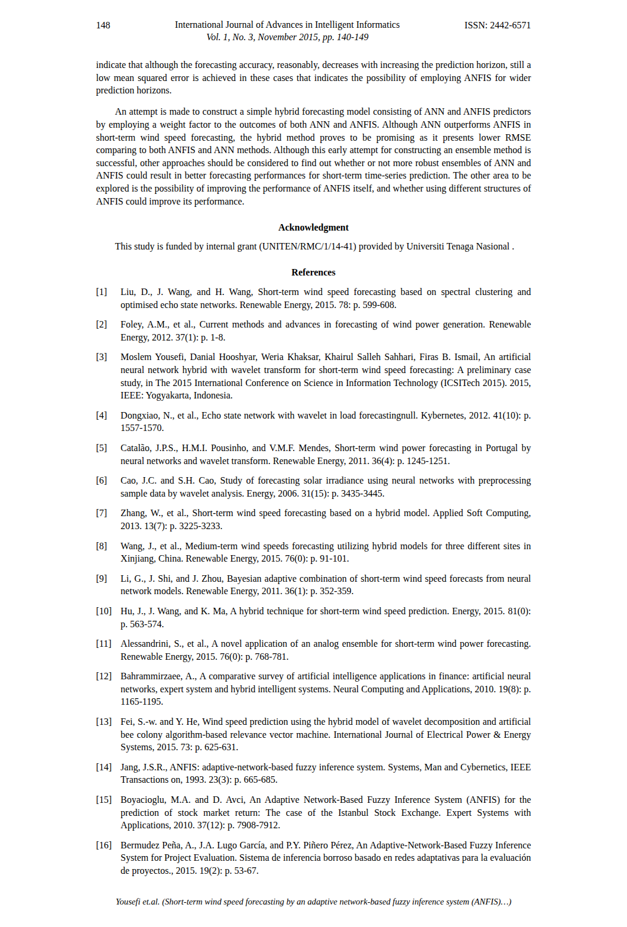148
International Journal of Advances in Intelligent Informatics
Vol. 1, No. 3, November 2015, pp. 140-149
ISSN: 2442-6571
indicate that although the forecasting accuracy, reasonably, decreases with increasing the prediction horizon, still a low mean squared error is achieved in these cases that indicates the possibility of employing ANFIS for wider prediction horizons.
An attempt is made to construct a simple hybrid forecasting model consisting of ANN and ANFIS predictors by employing a weight factor to the outcomes of both ANN and ANFIS. Although ANN outperforms ANFIS in short-term wind speed forecasting, the hybrid method proves to be promising as it presents lower RMSE comparing to both ANFIS and ANN methods. Although this early attempt for constructing an ensemble method is successful, other approaches should be considered to find out whether or not more robust ensembles of ANN and ANFIS could result in better forecasting performances for short-term time-series prediction. The other area to be explored is the possibility of improving the performance of ANFIS itself, and whether using different structures of ANFIS could improve its performance.
Acknowledgment
This study is funded by internal grant (UNITEN/RMC/1/14-41) provided by Universiti Tenaga Nasional .
References
Liu, D., J. Wang, and H. Wang, Short-term wind speed forecasting based on spectral clustering and optimised echo state networks. Renewable Energy, 2015. 78: p. 599-608.
Foley, A.M., et al., Current methods and advances in forecasting of wind power generation. Renewable Energy, 2012. 37(1): p. 1-8.
Moslem Yousefi, Danial Hooshyar, Weria Khaksar, Khairul Salleh Sahhari, Firas B. Ismail, An artificial neural network hybrid with wavelet transform for short-term wind speed forecasting: A preliminary case study, in The 2015 International Conference on Science in Information Technology (ICSITech 2015). 2015, IEEE: Yogyakarta, Indonesia.
Dongxiao, N., et al., Echo state network with wavelet in load forecastingnull. Kybernetes, 2012. 41(10): p. 1557-1570.
Catalão, J.P.S., H.M.I. Pousinho, and V.M.F. Mendes, Short-term wind power forecasting in Portugal by neural networks and wavelet transform. Renewable Energy, 2011. 36(4): p. 1245-1251.
Cao, J.C. and S.H. Cao, Study of forecasting solar irradiance using neural networks with preprocessing sample data by wavelet analysis. Energy, 2006. 31(15): p. 3435-3445.
Zhang, W., et al., Short-term wind speed forecasting based on a hybrid model. Applied Soft Computing, 2013. 13(7): p. 3225-3233.
Wang, J., et al., Medium-term wind speeds forecasting utilizing hybrid models for three different sites in Xinjiang, China. Renewable Energy, 2015. 76(0): p. 91-101.
Li, G., J. Shi, and J. Zhou, Bayesian adaptive combination of short-term wind speed forecasts from neural network models. Renewable Energy, 2011. 36(1): p. 352-359.
Hu, J., J. Wang, and K. Ma, A hybrid technique for short-term wind speed prediction. Energy, 2015. 81(0): p. 563-574.
Alessandrini, S., et al., A novel application of an analog ensemble for short-term wind power forecasting. Renewable Energy, 2015. 76(0): p. 768-781.
Bahrammirzaee, A., A comparative survey of artificial intelligence applications in finance: artificial neural networks, expert system and hybrid intelligent systems. Neural Computing and Applications, 2010. 19(8): p. 1165-1195.
Fei, S.-w. and Y. He, Wind speed prediction using the hybrid model of wavelet decomposition and artificial bee colony algorithm-based relevance vector machine. International Journal of Electrical Power & Energy Systems, 2015. 73: p. 625-631.
Jang, J.S.R., ANFIS: adaptive-network-based fuzzy inference system. Systems, Man and Cybernetics, IEEE Transactions on, 1993. 23(3): p. 665-685.
Boyacioglu, M.A. and D. Avci, An Adaptive Network-Based Fuzzy Inference System (ANFIS) for the prediction of stock market return: The case of the Istanbul Stock Exchange. Expert Systems with Applications, 2010. 37(12): p. 7908-7912.
Bermudez Peña, A., J.A. Lugo García, and P.Y. Piñero Pérez, An Adaptive-Network-Based Fuzzy Inference System for Project Evaluation. Sistema de inferencia borroso basado en redes adaptativas para la evaluación de proyectos., 2015. 19(2): p. 53-67.
Yousefi et.al. (Short-term wind speed forecasting by an adaptive network-based fuzzy inference system (ANFIS)…)